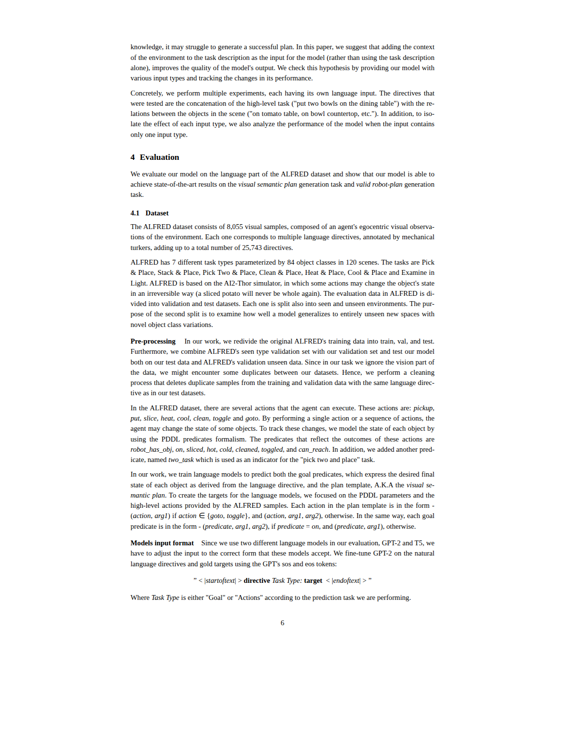knowledge, it may struggle to generate a successful plan. In this paper, we suggest that adding the context of the environment to the task description as the input for the model (rather than using the task description alone), improves the quality of the model's output. We check this hypothesis by providing our model with various input types and tracking the changes in its performance.
Concretely, we perform multiple experiments, each having its own language input. The directives that were tested are the concatenation of the high-level task ("put two bowls on the dining table") with the relations between the objects in the scene ("on tomato table, on bowl countertop, etc."). In addition, to isolate the effect of each input type, we also analyze the performance of the model when the input contains only one input type.
4 Evaluation
We evaluate our model on the language part of the ALFRED dataset and show that our model is able to achieve state-of-the-art results on the visual semantic plan generation task and valid robot-plan generation task.
4.1 Dataset
The ALFRED dataset consists of 8,055 visual samples, composed of an agent's egocentric visual observations of the environment. Each one corresponds to multiple language directives, annotated by mechanical turkers, adding up to a total number of 25,743 directives.
ALFRED has 7 different task types parameterized by 84 object classes in 120 scenes. The tasks are Pick & Place, Stack & Place, Pick Two & Place, Clean & Place, Heat & Place, Cool & Place and Examine in Light. ALFRED is based on the AI2-Thor simulator, in which some actions may change the object's state in an irreversible way (a sliced potato will never be whole again). The evaluation data in ALFRED is divided into validation and test datasets. Each one is split also into seen and unseen environments. The purpose of the second split is to examine how well a model generalizes to entirely unseen new spaces with novel object class variations.
Pre-processing In our work, we redivide the original ALFRED's training data into train, val, and test. Furthermore, we combine ALFRED's seen type validation set with our validation set and test our model both on our test data and ALFRED's validation unseen data. Since in our task we ignore the vision part of the data, we might encounter some duplicates between our datasets. Hence, we perform a cleaning process that deletes duplicate samples from the training and validation data with the same language directive as in our test datasets.
In the ALFRED dataset, there are several actions that the agent can execute. These actions are: pickup, put, slice, heat, cool, clean, toggle and goto. By performing a single action or a sequence of actions, the agent may change the state of some objects. To track these changes, we model the state of each object by using the PDDL predicates formalism. The predicates that reflect the outcomes of these actions are robot_has_obj, on, sliced, hot, cold, cleaned, toggled, and can_reach. In addition, we added another predicate, named two_task which is used as an indicator for the "pick two and place" task.
In our work, we train language models to predict both the goal predicates, which express the desired final state of each object as derived from the language directive, and the plan template, A.K.A the visual semantic plan. To create the targets for the language models, we focused on the PDDL parameters and the high-level actions provided by the ALFRED samples. Each action in the plan template is in the form - (action, arg1) if action ∈ {goto, toggle}, and (action, arg1, arg2), otherwise. In the same way, each goal predicate is in the form - (predicate, arg1, arg2), if predicate = on, and (predicate, arg1), otherwise.
Models input format Since we use two different language models in our evaluation, GPT-2 and T5, we have to adjust the input to the correct form that these models accept. We fine-tune GPT-2 on the natural language directives and gold targets using the GPT's sos and eos tokens:
” < |startoftext| > directive Task Type: target < |endoftext| > ”
Where Task Type is either "Goal" or "Actions" according to the prediction task we are performing.
6